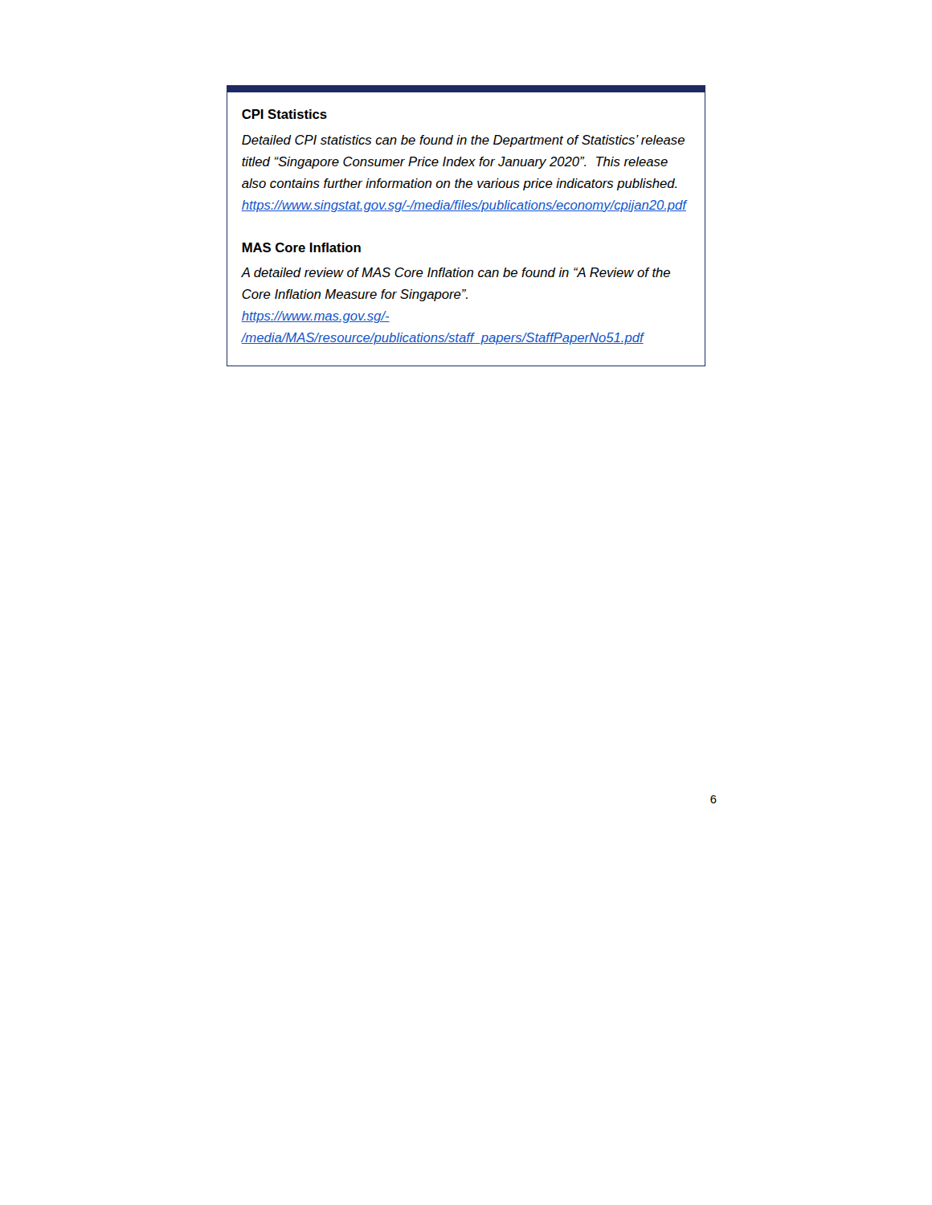CPI Statistics
Detailed CPI statistics can be found in the Department of Statistics’ release titled “Singapore Consumer Price Index for January 2020”. This release also contains further information on the various price indicators published.
https://www.singstat.gov.sg/-/media/files/publications/economy/cpijan20.pdf
MAS Core Inflation
A detailed review of MAS Core Inflation can be found in “A Review of the Core Inflation Measure for Singapore”.
https://www.mas.gov.sg/-
/media/MAS/resource/publications/staff_papers/StaffPaperNo51.pdf
6